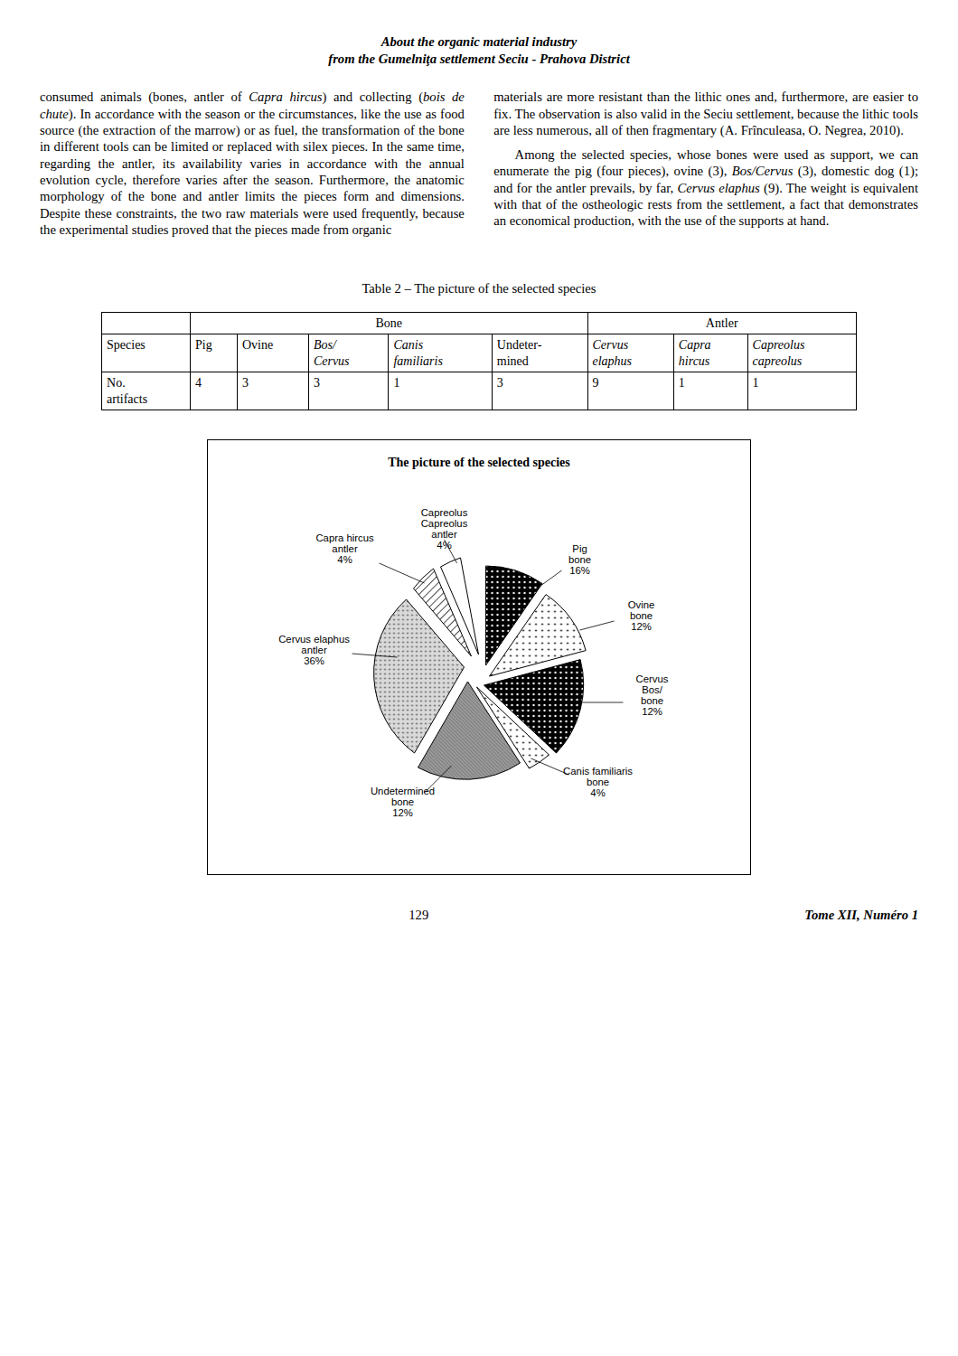About the organic material industry
from the Gumelniţa settlement Seciu - Prahova District
consumed animals (bones, antler of Capra hircus) and collecting (bois de chute). In accordance with the season or the circumstances, like the use as food source (the extraction of the marrow) or as fuel, the transformation of the bone in different tools can be limited or replaced with silex pieces. In the same time, regarding the antler, its availability varies in accordance with the annual evolution cycle, therefore varies after the season. Furthermore, the anatomic morphology of the bone and antler limits the pieces form and dimensions. Despite these constraints, the two raw materials were used frequently, because the experimental studies proved that the pieces made from organic
materials are more resistant than the lithic ones and, furthermore, are easier to fix. The observation is also valid in the Seciu settlement, because the lithic tools are less numerous, all of then fragmentary (A. Frînculeasa, O. Negrea, 2010).
Among the selected species, whose bones were used as support, we can enumerate the pig (four pieces), ovine (3), Bos/Cervus (3), domestic dog (1); and for the antler prevails, by far, Cervus elaphus (9). The weight is equivalent with that of the ostheologic rests from the settlement, a fact that demonstrates an economical production, with the use of the supports at hand.
Table 2 – The picture of the selected species
| | Bone | Antler |
| Species | Pig | Ovine | Bos/ Cervus | Canis familiaris | Undeter- mined | Cervus elaphus | Capra hircus | Capreolus capreolus |
| No. artifacts | 4 | 3 | 3 | 1 | 3 | 9 | 1 | 1 |
The picture of the selected species
Capreolus Capreolus antler 4% Capra hircus antler 4% Pig bone 16% Ovine bone 12% Cervus Bos/ bone 12% Canis familiaris bone 4% Undetermined bone 12% Cervus elaphus antler 36%
129 Tome XII, Numéro 1